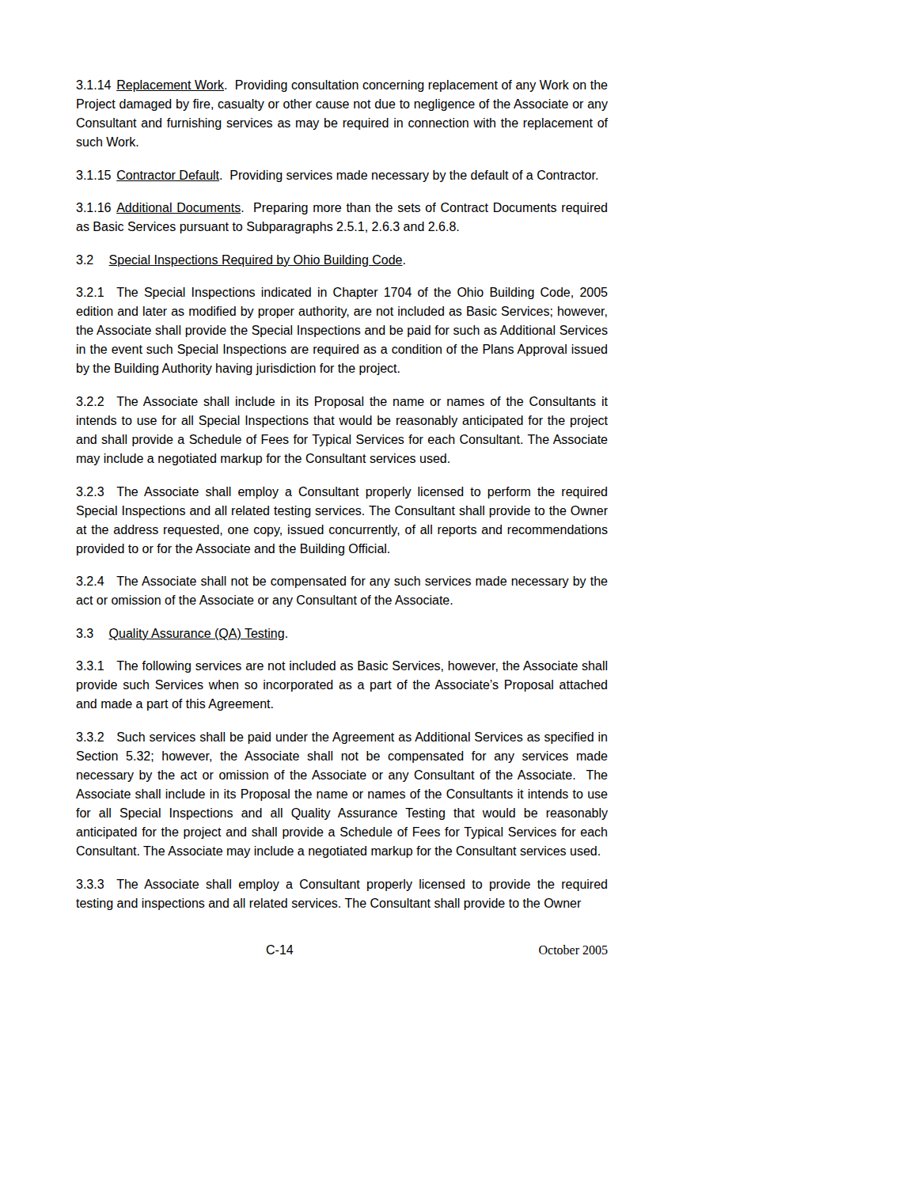3.1.14 Replacement Work. Providing consultation concerning replacement of any Work on the Project damaged by fire, casualty or other cause not due to negligence of the Associate or any Consultant and furnishing services as may be required in connection with the replacement of such Work.
3.1.15 Contractor Default. Providing services made necessary by the default of a Contractor.
3.1.16 Additional Documents. Preparing more than the sets of Contract Documents required as Basic Services pursuant to Subparagraphs 2.5.1, 2.6.3 and 2.6.8.
3.2 Special Inspections Required by Ohio Building Code.
3.2.1 The Special Inspections indicated in Chapter 1704 of the Ohio Building Code, 2005 edition and later as modified by proper authority, are not included as Basic Services; however, the Associate shall provide the Special Inspections and be paid for such as Additional Services in the event such Special Inspections are required as a condition of the Plans Approval issued by the Building Authority having jurisdiction for the project.
3.2.2 The Associate shall include in its Proposal the name or names of the Consultants it intends to use for all Special Inspections that would be reasonably anticipated for the project and shall provide a Schedule of Fees for Typical Services for each Consultant. The Associate may include a negotiated markup for the Consultant services used.
3.2.3 The Associate shall employ a Consultant properly licensed to perform the required Special Inspections and all related testing services. The Consultant shall provide to the Owner at the address requested, one copy, issued concurrently, of all reports and recommendations provided to or for the Associate and the Building Official.
3.2.4 The Associate shall not be compensated for any such services made necessary by the act or omission of the Associate or any Consultant of the Associate.
3.3 Quality Assurance (QA) Testing.
3.3.1 The following services are not included as Basic Services, however, the Associate shall provide such Services when so incorporated as a part of the Associate’s Proposal attached and made a part of this Agreement.
3.3.2 Such services shall be paid under the Agreement as Additional Services as specified in Section 5.32; however, the Associate shall not be compensated for any services made necessary by the act or omission of the Associate or any Consultant of the Associate. The Associate shall include in its Proposal the name or names of the Consultants it intends to use for all Special Inspections and all Quality Assurance Testing that would be reasonably anticipated for the project and shall provide a Schedule of Fees for Typical Services for each Consultant. The Associate may include a negotiated markup for the Consultant services used.
3.3.3 The Associate shall employ a Consultant properly licensed to provide the required testing and inspections and all related services. The Consultant shall provide to the Owner
C-14 October 2005